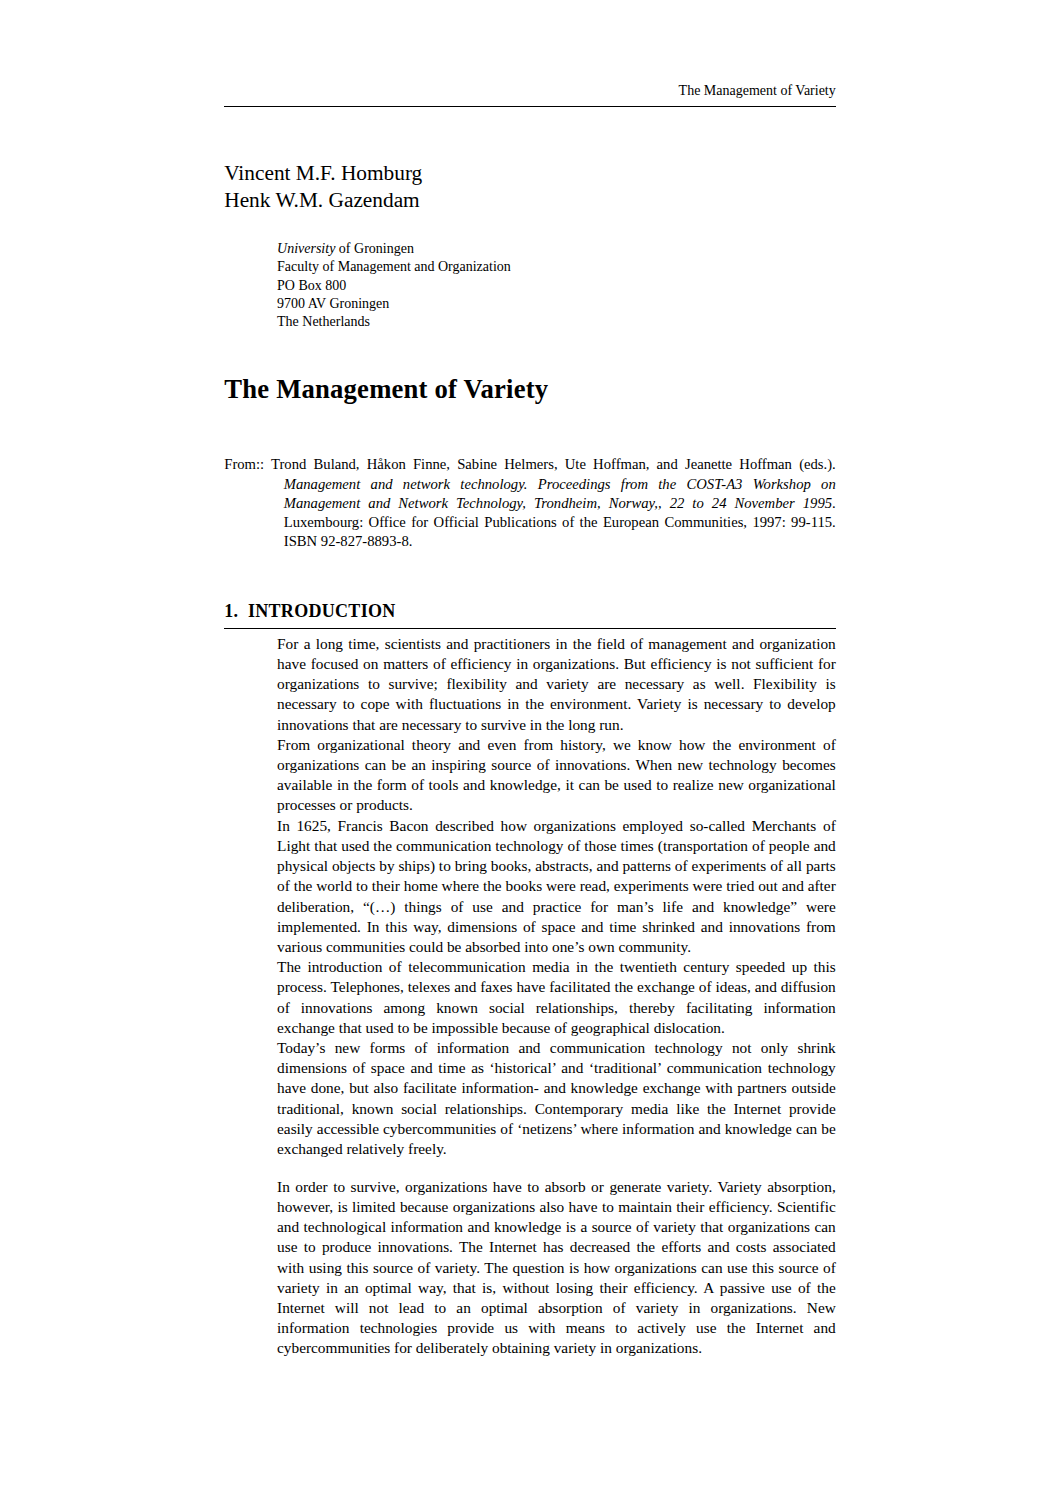The Management of Variety
Vincent M.F. Homburg
Henk W.M. Gazendam
University of Groningen
Faculty of Management and Organization
PO Box 800
9700 AV Groningen
The Netherlands
The Management of Variety
From:: Trond Buland, Håkon Finne, Sabine Helmers, Ute Hoffman, and Jeanette Hoffman (eds.). Management and network technology. Proceedings from the COST-A3 Workshop on Management and Network Technology, Trondheim, Norway,, 22 to 24 November 1995. Luxembourg: Office for Official Publications of the European Communities, 1997: 99-115. ISBN 92-827-8893-8.
1. INTRODUCTION
For a long time, scientists and practitioners in the field of management and organization have focused on matters of efficiency in organizations. But efficiency is not sufficient for organizations to survive; flexibility and variety are necessary as well. Flexibility is necessary to cope with fluctuations in the environment. Variety is necessary to develop innovations that are necessary to survive in the long run.
From organizational theory and even from history, we know how the environment of organizations can be an inspiring source of innovations. When new technology becomes available in the form of tools and knowledge, it can be used to realize new organizational processes or products.
In 1625, Francis Bacon described how organizations employed so-called Merchants of Light that used the communication technology of those times (transportation of people and physical objects by ships) to bring books, abstracts, and patterns of experiments of all parts of the world to their home where the books were read, experiments were tried out and after deliberation, “(…) things of use and practice for man’s life and knowledge” were implemented. In this way, dimensions of space and time shrinked and innovations from various communities could be absorbed into one’s own community.
The introduction of telecommunication media in the twentieth century speeded up this process. Telephones, telexes and faxes have facilitated the exchange of ideas, and diffusion of innovations among known social relationships, thereby facilitating information exchange that used to be impossible because of geographical dislocation.
Today’s new forms of information and communication technology not only shrink dimensions of space and time as ‘historical’ and ‘traditional’ communication technology have done, but also facilitate information- and knowledge exchange with partners outside traditional, known social relationships. Contemporary media like the Internet provide easily accessible cybercommunities of ‘netizens’ where information and knowledge can be exchanged relatively freely.
In order to survive, organizations have to absorb or generate variety. Variety absorption, however, is limited because organizations also have to maintain their efficiency. Scientific and technological information and knowledge is a source of variety that organizations can use to produce innovations. The Internet has decreased the efforts and costs associated with using this source of variety. The question is how organizations can use this source of variety in an optimal way, that is, without losing their efficiency. A passive use of the Internet will not lead to an optimal absorption of variety in organizations. New information technologies provide us with means to actively use the Internet and cybercommunities for deliberately obtaining variety in organizations.